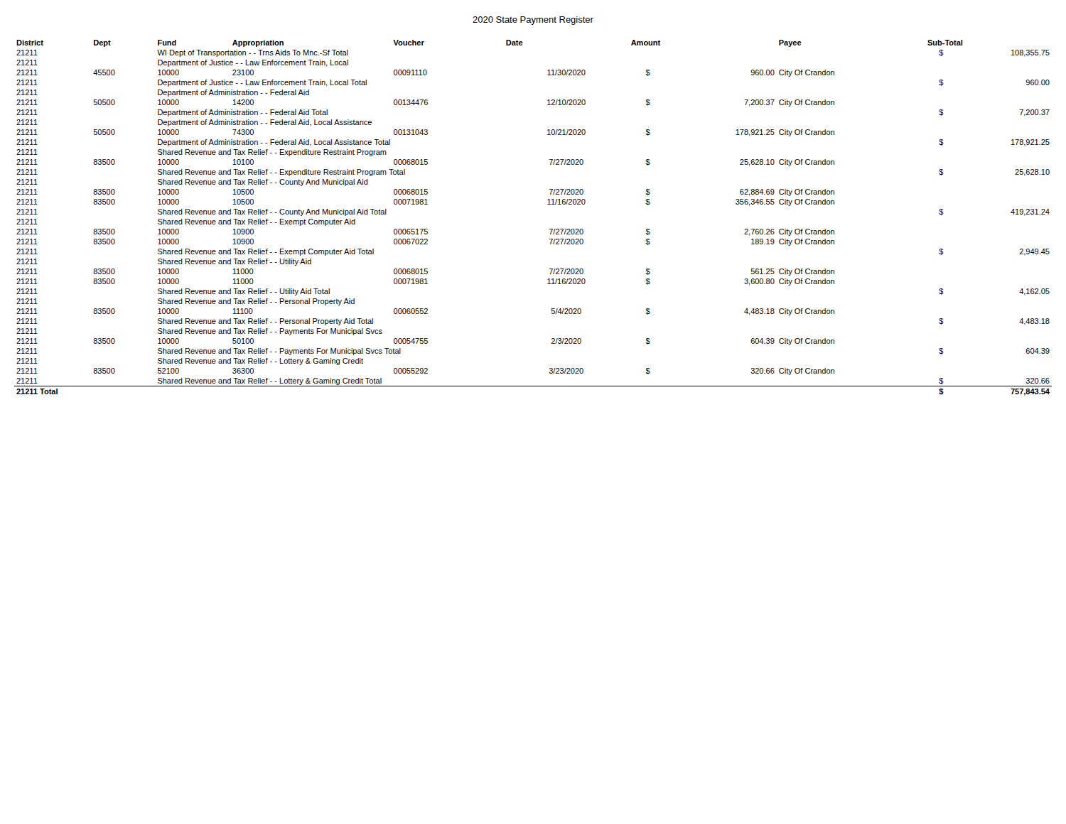2020 State Payment Register
| District | Dept | Fund | Appropriation | Voucher | Date | Amount | Payee | Sub-Total |
| --- | --- | --- | --- | --- | --- | --- | --- | --- |
| 21211 | | WI Dept of Transportation - - Trns Aids To Mnc.-Sf Total | | $ | 108,355.75 |
| 21211 | | Department of Justice - - Law Enforcement Train, Local | |
| 21211 | 45500 | 10000 | 23100 | 00091110 | 11/30/2020 | $ | 960.00 | City Of Crandon | | |
| 21211 | | Department of Justice - - Law Enforcement Train, Local Total | | $ | 960.00 |
| 21211 | | Department of Administration - - Federal Aid | |
| 21211 | 50500 | 10000 | 14200 | 00134476 | 12/10/2020 | $ | 7,200.37 | City Of Crandon | | |
| 21211 | | Department of Administration - - Federal Aid Total | | $ | 7,200.37 |
| 21211 | | Department of Administration - - Federal Aid, Local Assistance | |
| 21211 | 50500 | 10000 | 74300 | 00131043 | 10/21/2020 | $ | 178,921.25 | City Of Crandon | | |
| 21211 | | Department of Administration - - Federal Aid, Local Assistance Total | | $ | 178,921.25 |
| 21211 | | Shared Revenue and Tax Relief - - Expenditure Restraint Program | |
| 21211 | 83500 | 10000 | 10100 | 00068015 | 7/27/2020 | $ | 25,628.10 | City Of Crandon | | |
| 21211 | | Shared Revenue and Tax Relief - - Expenditure Restraint Program Total | | $ | 25,628.10 |
| 21211 | | Shared Revenue and Tax Relief - - County And Municipal Aid | |
| 21211 | 83500 | 10000 | 10500 | 00068015 | 7/27/2020 | $ | 62,884.69 | City Of Crandon | | |
| 21211 | 83500 | 10000 | 10500 | 00071981 | 11/16/2020 | $ | 356,346.55 | City Of Crandon | | |
| 21211 | | Shared Revenue and Tax Relief - - County And Municipal Aid Total | | $ | 419,231.24 |
| 21211 | | Shared Revenue and Tax Relief - - Exempt Computer Aid | |
| 21211 | 83500 | 10000 | 10900 | 00065175 | 7/27/2020 | $ | 2,760.26 | City Of Crandon | | |
| 21211 | 83500 | 10000 | 10900 | 00067022 | 7/27/2020 | $ | 189.19 | City Of Crandon | | |
| 21211 | | Shared Revenue and Tax Relief - - Exempt Computer Aid Total | | $ | 2,949.45 |
| 21211 | | Shared Revenue and Tax Relief - - Utility Aid | |
| 21211 | 83500 | 10000 | 11000 | 00068015 | 7/27/2020 | $ | 561.25 | City Of Crandon | | |
| 21211 | 83500 | 10000 | 11000 | 00071981 | 11/16/2020 | $ | 3,600.80 | City Of Crandon | | |
| 21211 | | Shared Revenue and Tax Relief - - Utility Aid Total | | $ | 4,162.05 |
| 21211 | | Shared Revenue and Tax Relief - - Personal Property Aid | |
| 21211 | 83500 | 10000 | 11100 | 00060552 | 5/4/2020 | $ | 4,483.18 | City Of Crandon | | |
| 21211 | | Shared Revenue and Tax Relief - - Personal Property Aid Total | | $ | 4,483.18 |
| 21211 | | Shared Revenue and Tax Relief - - Payments For Municipal Svcs | |
| 21211 | 83500 | 10000 | 50100 | 00054755 | 2/3/2020 | $ | 604.39 | City Of Crandon | | |
| 21211 | | Shared Revenue and Tax Relief - - Payments For Municipal Svcs Total | | $ | 604.39 |
| 21211 | | Shared Revenue and Tax Relief - - Lottery & Gaming Credit | |
| 21211 | 83500 | 52100 | 36300 | 00055292 | 3/23/2020 | $ | 320.66 | City Of Crandon | | |
| 21211 | | Shared Revenue and Tax Relief - - Lottery & Gaming Credit Total | | $ | 320.66 |
| 21211 Total | | $ | 757,843.54 |